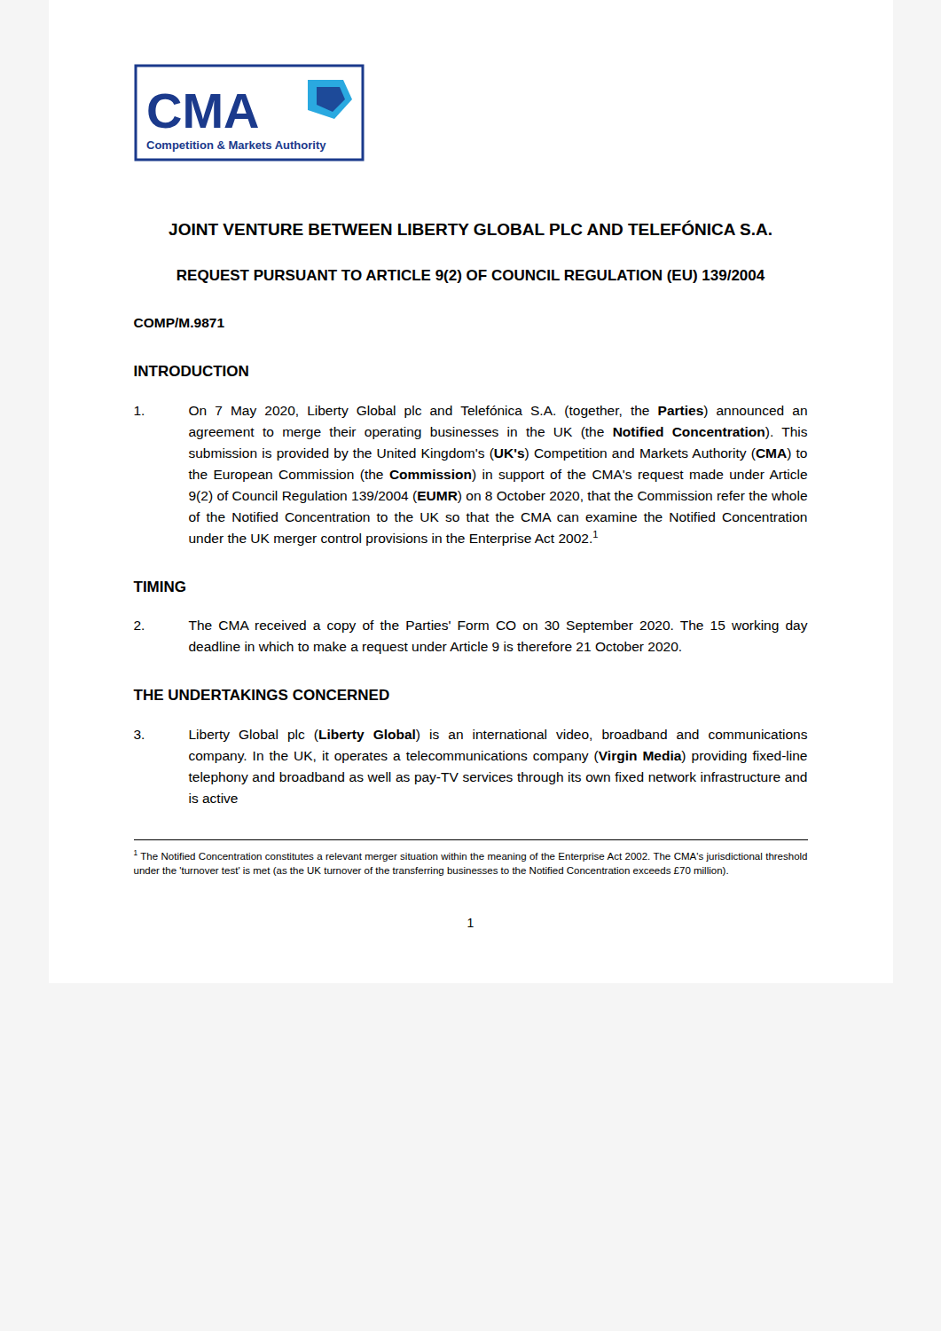CMA Competition & Markets Authority
JOINT VENTURE BETWEEN LIBERTY GLOBAL PLC AND TELEFÓNICA S.A.
REQUEST PURSUANT TO ARTICLE 9(2) OF COUNCIL REGULATION (EU) 139/2004
COMP/M.9871
INTRODUCTION
1. On 7 May 2020, Liberty Global plc and Telefónica S.A. (together, the Parties) announced an agreement to merge their operating businesses in the UK (the Notified Concentration). This submission is provided by the United Kingdom's (UK's) Competition and Markets Authority (CMA) to the European Commission (the Commission) in support of the CMA's request made under Article 9(2) of Council Regulation 139/2004 (EUMR) on 8 October 2020, that the Commission refer the whole of the Notified Concentration to the UK so that the CMA can examine the Notified Concentration under the UK merger control provisions in the Enterprise Act 2002.1
TIMING
2. The CMA received a copy of the Parties' Form CO on 30 September 2020. The 15 working day deadline in which to make a request under Article 9 is therefore 21 October 2020.
THE UNDERTAKINGS CONCERNED
3. Liberty Global plc (Liberty Global) is an international video, broadband and communications company. In the UK, it operates a telecommunications company (Virgin Media) providing fixed-line telephony and broadband as well as pay-TV services through its own fixed network infrastructure and is active
1 The Notified Concentration constitutes a relevant merger situation within the meaning of the Enterprise Act 2002. The CMA's jurisdictional threshold under the 'turnover test' is met (as the UK turnover of the transferring businesses to the Notified Concentration exceeds £70 million).
1